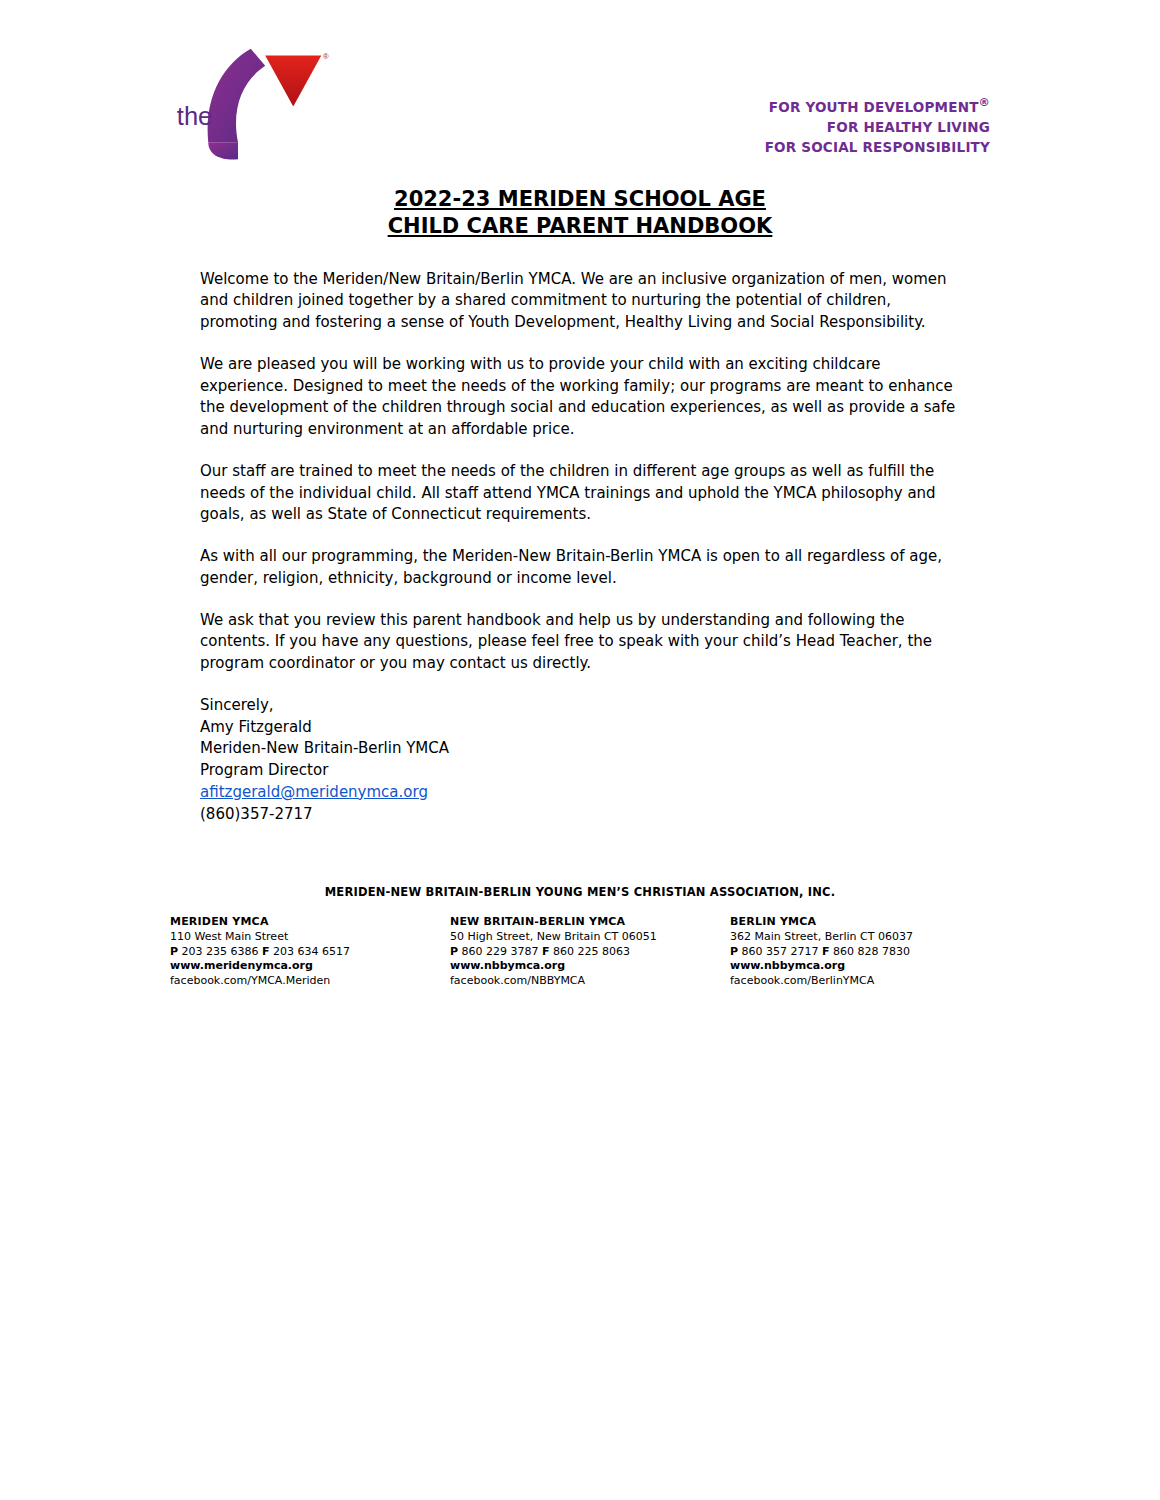the YMCA ®
FOR YOUTH DEVELOPMENT® FOR HEALTHY LIVING FOR SOCIAL RESPONSIBILITY
2022-23 MERIDEN SCHOOL AGE
CHILD CARE PARENT HANDBOOK
Welcome to the Meriden/New Britain/Berlin YMCA. We are an inclusive organization of men, women and children joined together by a shared commitment to nurturing the potential of children, promoting and fostering a sense of Youth Development, Healthy Living and Social Responsibility.
We are pleased you will be working with us to provide your child with an exciting childcare experience. Designed to meet the needs of the working family; our programs are meant to enhance the development of the children through social and education experiences, as well as provide a safe and nurturing environment at an affordable price.
Our staff are trained to meet the needs of the children in different age groups as well as fulfill the needs of the individual child. All staff attend YMCA trainings and uphold the YMCA philosophy and goals, as well as State of Connecticut requirements.
As with all our programming, the Meriden-New Britain-Berlin YMCA is open to all regardless of age, gender, religion, ethnicity, background or income level.
We ask that you review this parent handbook and help us by understanding and following the contents. If you have any questions, please feel free to speak with your child’s Head Teacher, the program coordinator or you may contact us directly.
Sincerely,
Amy Fitzgerald
Meriden-New Britain-Berlin YMCA
Program Director
afitzgerald@meridenymca.org
(860)357-2717
MERIDEN-NEW BRITAIN-BERLIN YOUNG MEN’S CHRISTIAN ASSOCIATION, INC.
MERIDEN YMCA
110 West Main Street
P 203 235 6386 F 203 634 6517
www.meridenymca.org
facebook.com/YMCA.Meriden
NEW BRITAIN-BERLIN YMCA
50 High Street, New Britain CT 06051
P 860 229 3787 F 860 225 8063
www.nbbymca.org
facebook.com/NBBYMCA
BERLIN YMCA
362 Main Street, Berlin CT 06037
P 860 357 2717 F 860 828 7830
www.nbbymca.org
facebook.com/BerlinYMCA